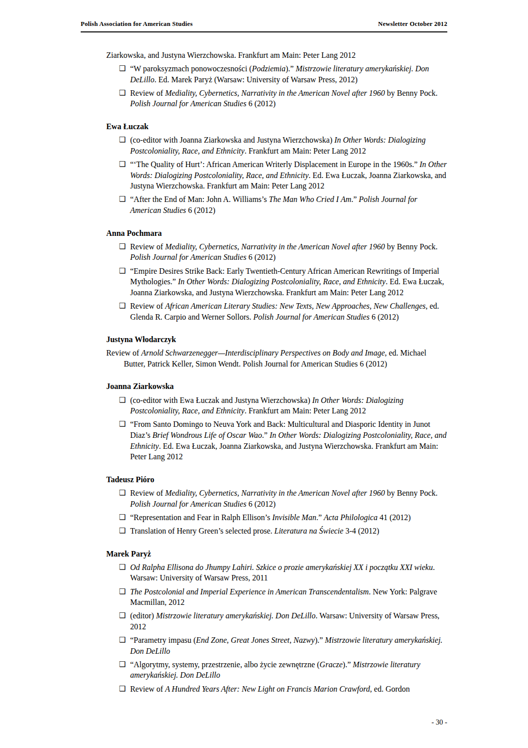Polish Association for American Studies Newsletter October 2012
Ziarkowska, and Justyna Wierzchowska. Frankfurt am Main: Peter Lang 2012
“W paroksyzmach ponowoczesności (Podziemia).” Mistrzowie literatury amerykańskiej. Don DeLillo. Ed. Marek Paryż (Warsaw: University of Warsaw Press, 2012)
Review of Mediality, Cybernetics, Narrativity in the American Novel after 1960 by Benny Pock. Polish Journal for American Studies 6 (2012)
Ewa Łuczak
(co-editor with Joanna Ziarkowska and Justyna Wierzchowska) In Other Words: Dialogizing Postcoloniality, Race, and Ethnicity. Frankfurt am Main: Peter Lang 2012
“‘The Quality of Hurt’: African American Writerly Displacement in Europe in the 1960s.” In Other Words: Dialogizing Postcoloniality, Race, and Ethnicity. Ed. Ewa Łuczak, Joanna Ziarkowska, and Justyna Wierzchowska. Frankfurt am Main: Peter Lang 2012
“After the End of Man: John A. Williams’s The Man Who Cried I Am.” Polish Journal for American Studies 6 (2012)
Anna Pochmara
Review of Mediality, Cybernetics, Narrativity in the American Novel after 1960 by Benny Pock. Polish Journal for American Studies 6 (2012)
“Empire Desires Strike Back: Early Twentieth-Century African American Rewritings of Imperial Mythologies.” In Other Words: Dialogizing Postcoloniality, Race, and Ethnicity. Ed. Ewa Łuczak, Joanna Ziarkowska, and Justyna Wierzchowska. Frankfurt am Main: Peter Lang 2012
Review of African American Literary Studies: New Texts, New Approaches, New Challenges, ed. Glenda R. Carpio and Werner Sollors. Polish Journal for American Studies 6 (2012)
Justyna Włodarczyk
Review of Arnold Schwarzenegger—Interdisciplinary Perspectives on Body and Image, ed. Michael Butter, Patrick Keller, Simon Wendt. Polish Journal for American Studies 6 (2012)
Joanna Ziarkowska
(co-editor with Ewa Łuczak and Justyna Wierzchowska) In Other Words: Dialogizing Postcoloniality, Race, and Ethnicity. Frankfurt am Main: Peter Lang 2012
“From Santo Domingo to Neuva York and Back: Multicultural and Diasporic Identity in Junot Diaz’s Brief Wondrous Life of Oscar Wao.” In Other Words: Dialogizing Postcoloniality, Race, and Ethnicity. Ed. Ewa Łuczak, Joanna Ziarkowska, and Justyna Wierzchowska. Frankfurt am Main: Peter Lang 2012
Tadeusz Pióro
Review of Mediality, Cybernetics, Narrativity in the American Novel after 1960 by Benny Pock. Polish Journal for American Studies 6 (2012)
“Representation and Fear in Ralph Ellison’s Invisible Man.” Acta Philologica 41 (2012)
Translation of Henry Green’s selected prose. Literatura na Świecie 3-4 (2012)
Marek Paryż
Od Ralpha Ellisona do Jhumpy Lahiri. Szkice o prozie amerykańskiej XX i początku XXI wieku. Warsaw: University of Warsaw Press, 2011
The Postcolonial and Imperial Experience in American Transcendentalism. New York: Palgrave Macmillan, 2012
(editor) Mistrzowie literatury amerykańskiej. Don DeLillo. Warsaw: University of Warsaw Press, 2012
“Parametry impasu (End Zone, Great Jones Street, Nazwy).” Mistrzowie literatury amerykańskiej. Don DeLillo
“Algorytmy, systemy, przestrzenie, albo życie zewnętrzne (Gracze).” Mistrzowie literatury amerykańskiej. Don DeLillo
Review of A Hundred Years After: New Light on Francis Marion Crawford, ed. Gordon
- 30 -